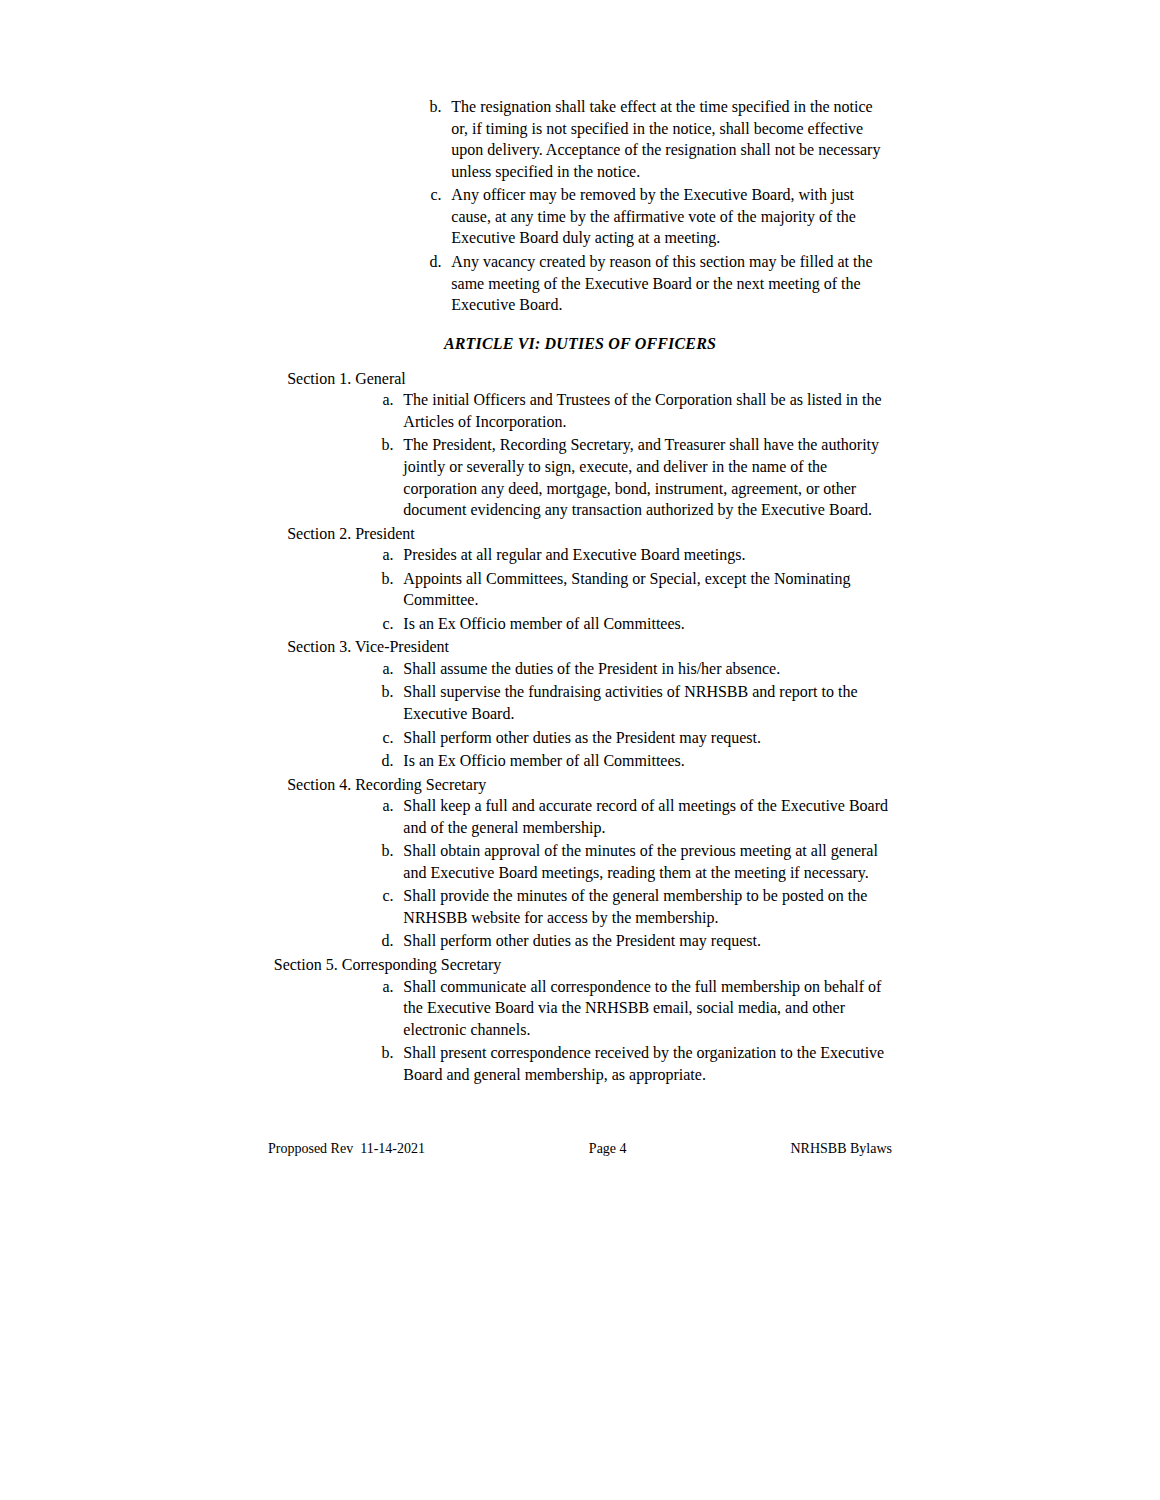The resignation shall take effect at the time specified in the notice or, if timing is not specified in the notice, shall become effective upon delivery. Acceptance of the resignation shall not be necessary unless specified in the notice.
Any officer may be removed by the Executive Board, with just cause, at any time by the affirmative vote of the majority of the Executive Board duly acting at a meeting.
Any vacancy created by reason of this section may be filled at the same meeting of the Executive Board or the next meeting of the Executive Board.
ARTICLE VI: DUTIES OF OFFICERS
Section 1. General
The initial Officers and Trustees of the Corporation shall be as listed in the Articles of Incorporation.
The President, Recording Secretary, and Treasurer shall have the authority jointly or severally to sign, execute, and deliver in the name of the corporation any deed, mortgage, bond, instrument, agreement, or other document evidencing any transaction authorized by the Executive Board.
Section 2. President
Presides at all regular and Executive Board meetings.
Appoints all Committees, Standing or Special, except the Nominating Committee.
Is an Ex Officio member of all Committees.
Section 3. Vice-President
Shall assume the duties of the President in his/her absence.
Shall supervise the fundraising activities of NRHSBB and report to the Executive Board.
Shall perform other duties as the President may request.
Is an Ex Officio member of all Committees.
Section 4. Recording Secretary
Shall keep a full and accurate record of all meetings of the Executive Board and of the general membership.
Shall obtain approval of the minutes of the previous meeting at all general and Executive Board meetings, reading them at the meeting if necessary.
Shall provide the minutes of the general membership to be posted on the NRHSBB website for access by the membership.
Shall perform other duties as the President may request.
Section 5. Corresponding Secretary
Shall communicate all correspondence to the full membership on behalf of the Executive Board via the NRHSBB email, social media, and other electronic channels.
Shall present correspondence received by the organization to the Executive Board and general membership, as appropriate.
Propposed Rev 11-14-2021
Page 4
NRHSBB Bylaws